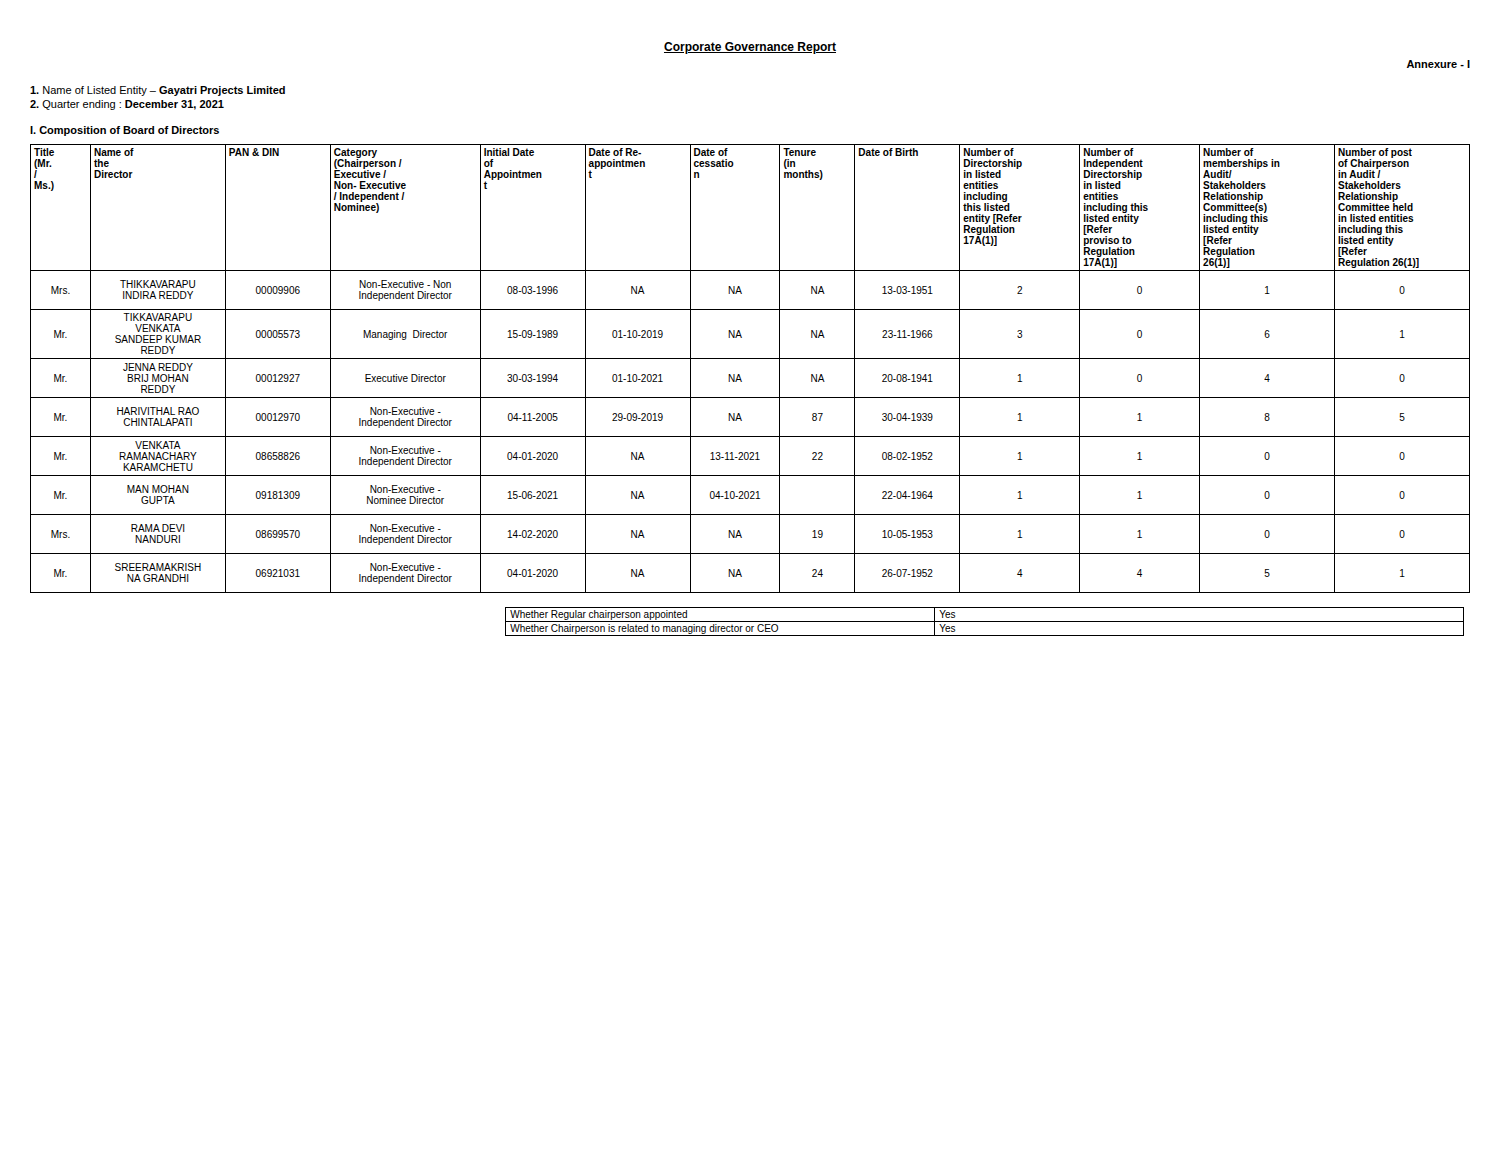Corporate Governance Report
Annexure - I
1. Name of Listed Entity – Gayatri Projects Limited
2. Quarter ending : December 31, 2021
I. Composition of Board of Directors
| Title (Mr. / Ms.) | Name of the Director | PAN & DIN | Category (Chairperson / Executive / Non- Executive / Independent / Nominee) | Initial Date of Appointmen t | Date of Re- appointmen t | Date of cessatio n | Tenure (in months) | Date of Birth | Number of Directorship in listed entities including this listed entity [Refer Regulation 17A(1)] | Number of Independent Directorship in listed entities including this listed entity [Refer proviso to Regulation 17A(1)] | Number of memberships in Audit/ Stakeholders Relationship Committee(s) including this listed entity [Refer Regulation 26(1)] | Number of post of Chairperson in Audit / Stakeholders Relationship Committee held in listed entities including this listed entity [Refer Regulation 26(1)] |
| --- | --- | --- | --- | --- | --- | --- | --- | --- | --- | --- | --- | --- |
| Mrs. | THIKKAVARAPU INDIRA REDDY | 00009906 | Non-Executive - Non Independent Director | 08-03-1996 | NA | NA | NA | 13-03-1951 | 2 | 0 | 1 | 0 |
| Mr. | TIKKAVARAPU VENKATA SANDEEP KUMAR REDDY | 00005573 | Managing Director | 15-09-1989 | 01-10-2019 | NA | NA | 23-11-1966 | 3 | 0 | 6 | 1 |
| Mr. | JENNA REDDY BRIJ MOHAN REDDY | 00012927 | Executive Director | 30-03-1994 | 01-10-2021 | NA | NA | 20-08-1941 | 1 | 0 | 4 | 0 |
| Mr. | HARIVITHAL RAO CHINTALAPATI | 00012970 | Non-Executive - Independent Director | 04-11-2005 | 29-09-2019 | NA | 87 | 30-04-1939 | 1 | 1 | 8 | 5 |
| Mr. | VENKATA RAMANACHARY KARAMCHETU | 08658826 | Non-Executive - Independent Director | 04-01-2020 | NA | 13-11-2021 | 22 | 08-02-1952 | 1 | 1 | 0 | 0 |
| Mr. | MAN MOHAN GUPTA | 09181309 | Non-Executive - Nominee Director | 15-06-2021 | NA | 04-10-2021 | | 22-04-1964 | 1 | 1 | 0 | 0 |
| Mrs. | RAMA DEVI NANDURI | 08699570 | Non-Executive - Independent Director | 14-02-2020 | NA | NA | 19 | 10-05-1953 | 1 | 1 | 0 | 0 |
| Mr. | SREERAMAKRISH NA GRANDHI | 06921031 | Non-Executive - Independent Director | 04-01-2020 | NA | NA | 24 | 26-07-1952 | 4 | 4 | 5 | 1 |
| Whether Regular chairperson appointed | Yes |
| Whether Chairperson is related to managing director or CEO | Yes |